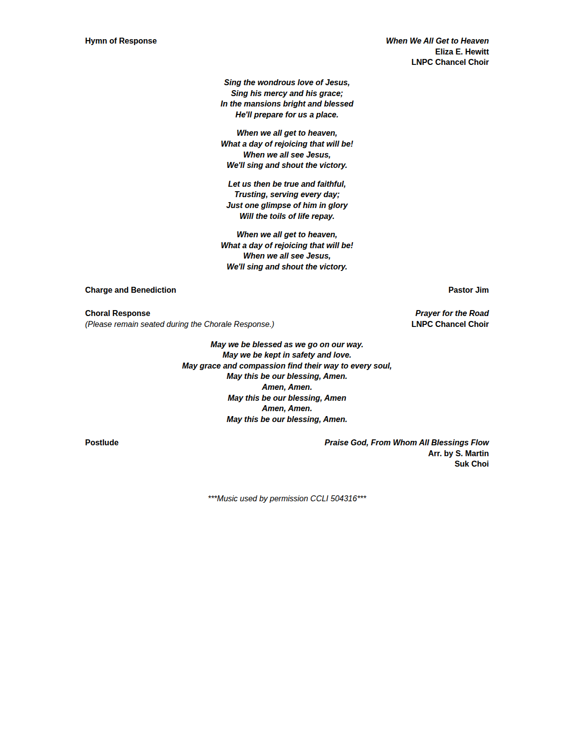Hymn of Response
When We All Get to Heaven
Eliza E. Hewitt
LNPC Chancel Choir
Sing the wondrous love of Jesus,
Sing his mercy and his grace;
In the mansions bright and blessed
He'll prepare for us a place.
When we all get to heaven,
What a day of rejoicing that will be!
When we all see Jesus,
We'll sing and shout the victory.
Let us then be true and faithful,
Trusting, serving every day;
Just one glimpse of him in glory
Will the toils of life repay.
When we all get to heaven,
What a day of rejoicing that will be!
When we all see Jesus,
We'll sing and shout the victory.
Charge and Benediction
Pastor Jim
Choral Response
(Please remain seated during the Chorale Response.)
Prayer for the Road
LNPC Chancel Choir
May we be blessed as we go on our way.
May we be kept in safety and love.
May grace and compassion find their way to every soul,
May this be our blessing, Amen.
Amen, Amen.
May this be our blessing, Amen
Amen, Amen.
May this be our blessing, Amen.
Postlude
Praise God, From Whom All Blessings Flow
Arr. by S. Martin
Suk Choi
***Music used by permission CCLI 504316***